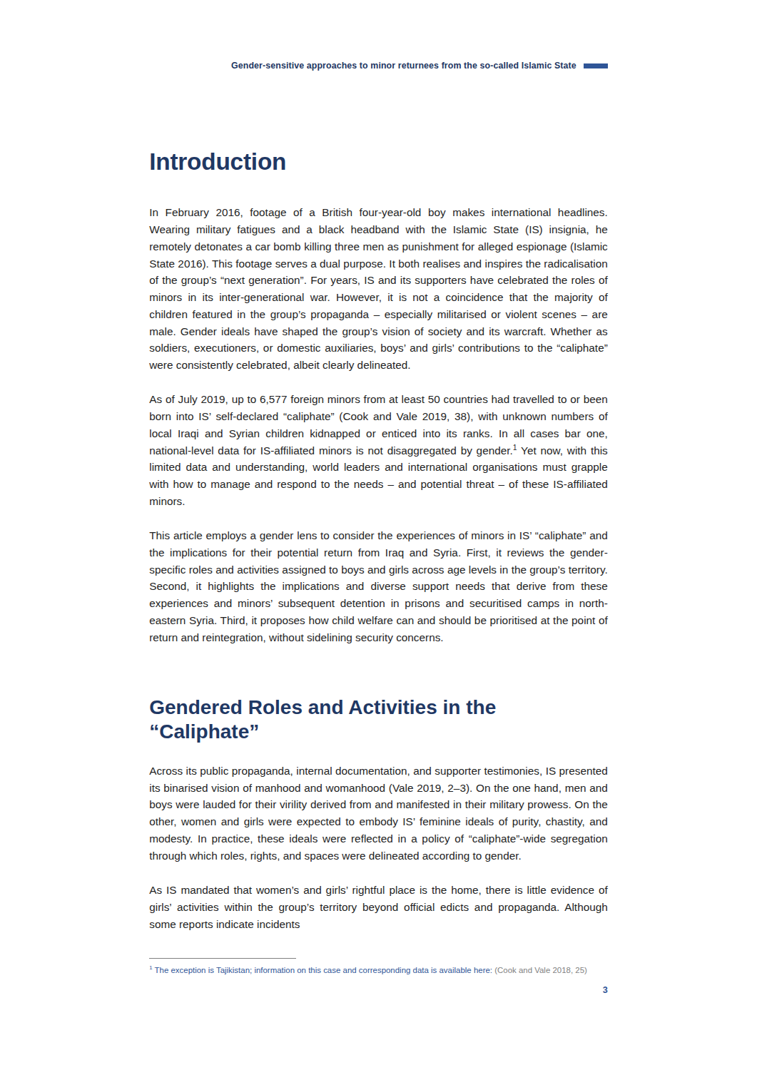Gender-sensitive approaches to minor returnees from the so-called Islamic State
Introduction
In February 2016, footage of a British four-year-old boy makes international headlines. Wearing military fatigues and a black headband with the Islamic State (IS) insignia, he remotely detonates a car bomb killing three men as punishment for alleged espionage (Islamic State 2016). This footage serves a dual purpose. It both realises and inspires the radicalisation of the group’s “next generation”. For years, IS and its supporters have celebrated the roles of minors in its inter-generational war. However, it is not a coincidence that the majority of children featured in the group’s propaganda – especially militarised or violent scenes – are male. Gender ideals have shaped the group’s vision of society and its warcraft. Whether as soldiers, executioners, or domestic auxiliaries, boys’ and girls’ contributions to the “caliphate” were consistently celebrated, albeit clearly delineated.
As of July 2019, up to 6,577 foreign minors from at least 50 countries had travelled to or been born into IS’ self-declared “caliphate” (Cook and Vale 2019, 38), with unknown numbers of local Iraqi and Syrian children kidnapped or enticed into its ranks. In all cases bar one, national-level data for IS-affiliated minors is not disaggregated by gender.1 Yet now, with this limited data and understanding, world leaders and international organisations must grapple with how to manage and respond to the needs – and potential threat – of these IS-affiliated minors.
This article employs a gender lens to consider the experiences of minors in IS’ “caliphate” and the implications for their potential return from Iraq and Syria. First, it reviews the gender-specific roles and activities assigned to boys and girls across age levels in the group’s territory. Second, it highlights the implications and diverse support needs that derive from these experiences and minors’ subsequent detention in prisons and securitised camps in north-eastern Syria. Third, it proposes how child welfare can and should be prioritised at the point of return and reintegration, without sidelining security concerns.
Gendered Roles and Activities in the
“Caliphate”
Across its public propaganda, internal documentation, and supporter testimonies, IS presented its binarised vision of manhood and womanhood (Vale 2019, 2–3). On the one hand, men and boys were lauded for their virility derived from and manifested in their military prowess. On the other, women and girls were expected to embody IS’ feminine ideals of purity, chastity, and modesty. In practice, these ideals were reflected in a policy of “caliphate”-wide segregation through which roles, rights, and spaces were delineated according to gender.
As IS mandated that women’s and girls’ rightful place is the home, there is little evidence of girls’ activities within the group’s territory beyond official edicts and propaganda. Although some reports indicate incidents
1 The exception is Tajikistan; information on this case and corresponding data is available here: (Cook and Vale 2018, 25)
3